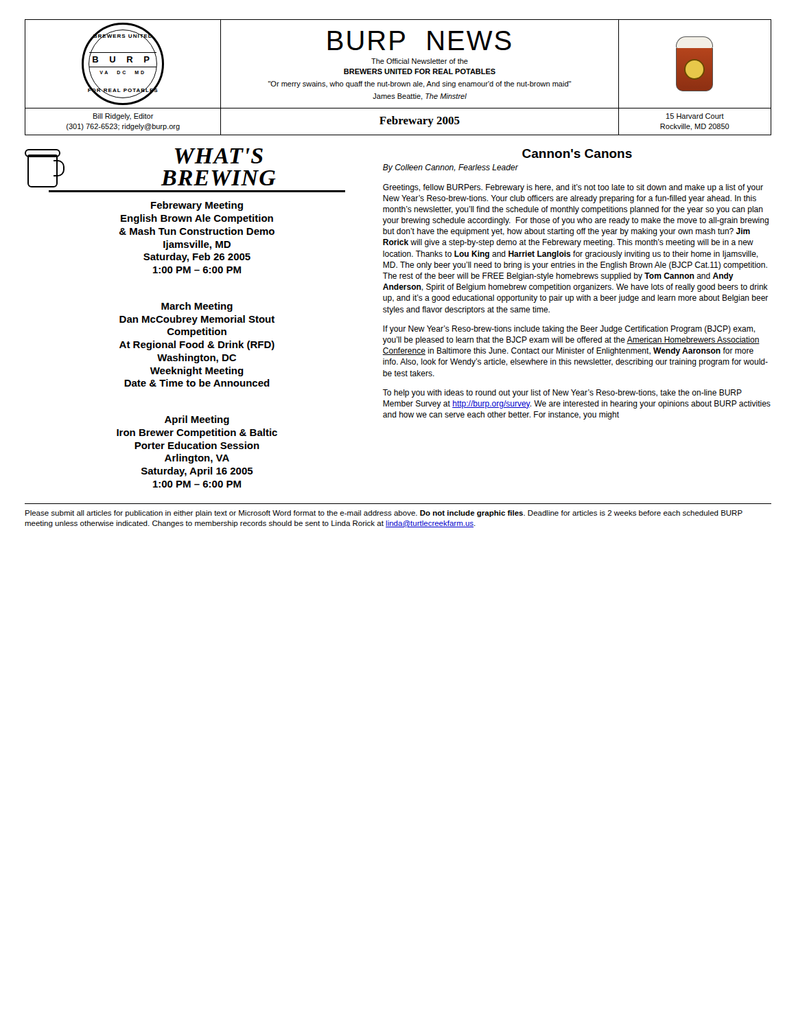| BREWERS UNITED B U R P VA DC MD FOR REAL POTABLES | BURP NEWS The Official Newsletter of the BREWERS UNITED FOR REAL POTABLES "Or merry swains, who quaff the nut-brown ale, And sing enamour'd of the nut-brown maid" James Beattie, The Minstrel | |
| Bill Ridgely, Editor (301) 762-6523; ridgely@burp.org | Febrewary 2005 | 15 Harvard Court Rockville, MD 20850 |
WHAT'S BREWING
Febrewary Meeting
English Brown Ale Competition
& Mash Tun Construction Demo
Ijamsville, MD
Saturday, Feb 26 2005
1:00 PM – 6:00 PM
March Meeting
Dan McCoubrey Memorial Stout
Competition
At Regional Food & Drink (RFD)
Washington, DC
Weeknight Meeting
Date & Time to be Announced
April Meeting
Iron Brewer Competition & Baltic
Porter Education Session
Arlington, VA
Saturday, April 16 2005
1:00 PM – 6:00 PM
Cannon's Canons
By Colleen Cannon, Fearless Leader
Greetings, fellow BURPers. Febrewary is here, and it’s not too late to sit down and make up a list of your New Year’s Reso-brew-tions. Your club officers are already preparing for a fun-filled year ahead. In this month’s newsletter, you’ll find the schedule of monthly competitions planned for the year so you can plan your brewing schedule accordingly. For those of you who are ready to make the move to all-grain brewing but don’t have the equipment yet, how about starting off the year by making your own mash tun? Jim Rorick will give a step-by-step demo at the Febrewary meeting. This month's meeting will be in a new location. Thanks to Lou King and Harriet Langlois for graciously inviting us to their home in Ijamsville, MD. The only beer you’ll need to bring is your entries in the English Brown Ale (BJCP Cat.11) competition. The rest of the beer will be FREE Belgian-style homebrews supplied by Tom Cannon and Andy Anderson, Spirit of Belgium homebrew competition organizers. We have lots of really good beers to drink up, and it’s a good educational opportunity to pair up with a beer judge and learn more about Belgian beer styles and flavor descriptors at the same time.
If your New Year’s Reso-brew-tions include taking the Beer Judge Certification Program (BJCP) exam, you’ll be pleased to learn that the BJCP exam will be offered at the American Homebrewers Association Conference in Baltimore this June. Contact our Minister of Enlightenment, Wendy Aaronson for more info. Also, look for Wendy’s article, elsewhere in this newsletter, describing our training program for would-be test takers.
To help you with ideas to round out your list of New Year’s Reso-brew-tions, take the on-line BURP Member Survey at http://burp.org/survey. We are interested in hearing your opinions about BURP activities and how we can serve each other better. For instance, you might
Please submit all articles for publication in either plain text or Microsoft Word format to the e-mail address above. Do not include graphic files. Deadline for articles is 2 weeks before each scheduled BURP meeting unless otherwise indicated. Changes to membership records should be sent to Linda Rorick at linda@turtlecreekfarm.us.